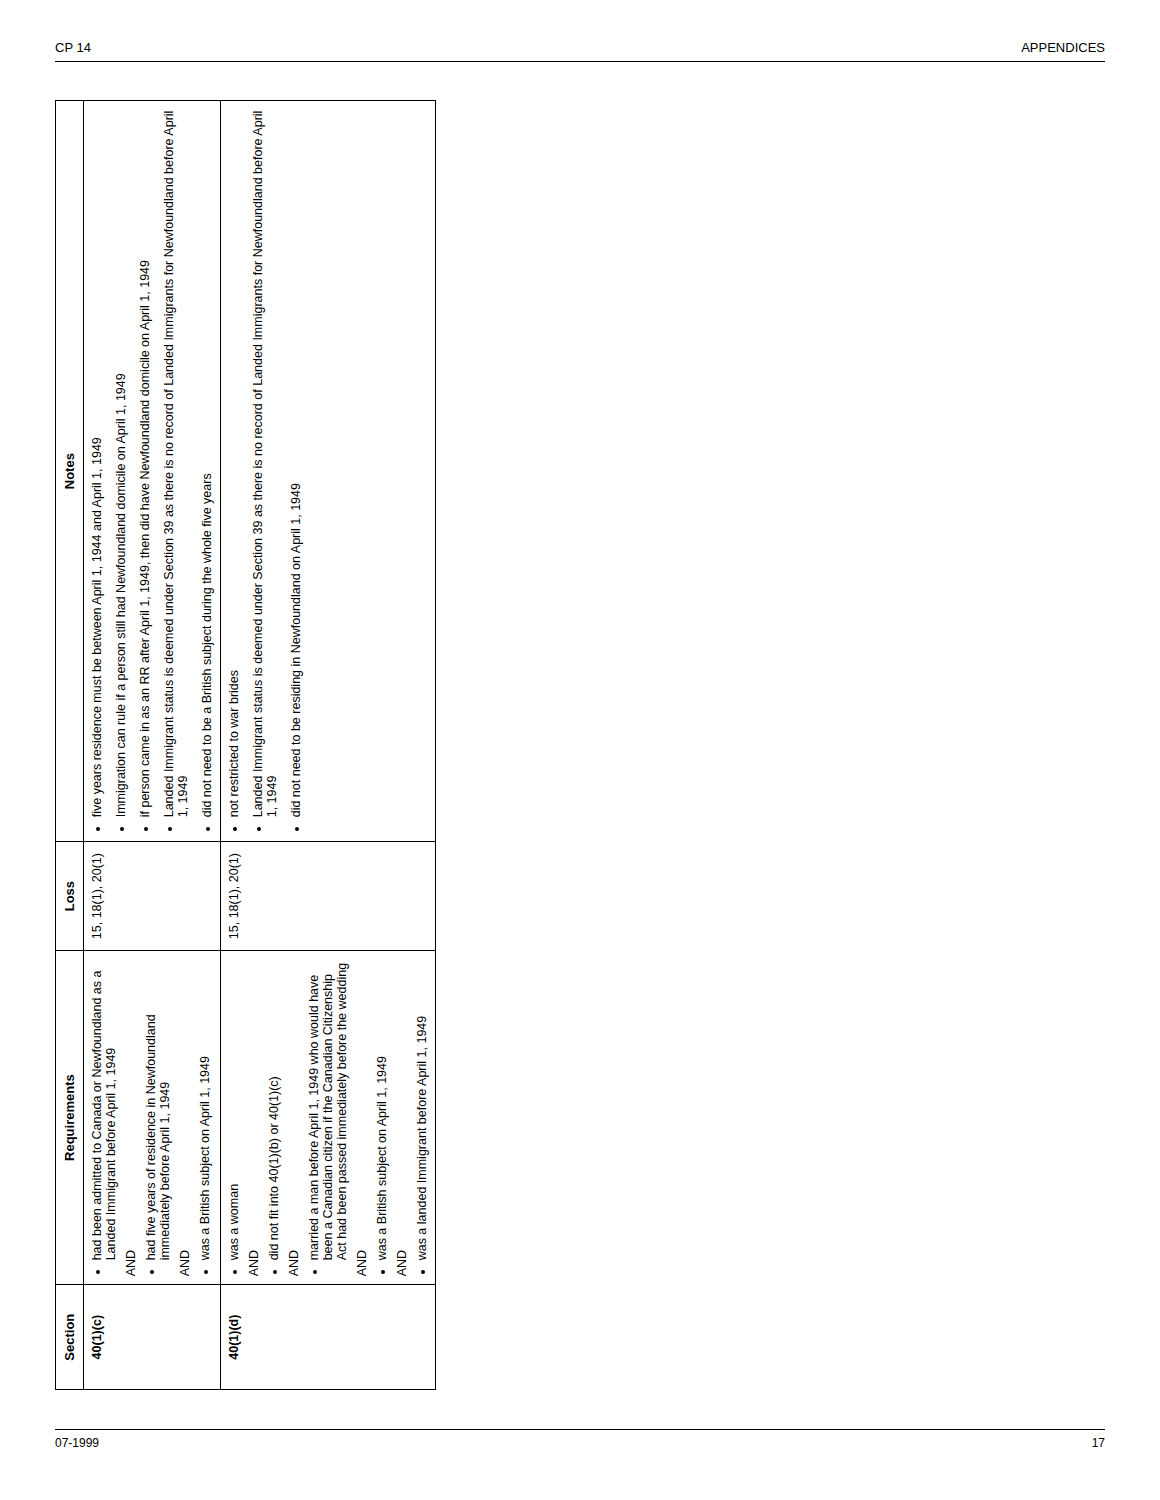CP 14
APPENDICES
| Section | Requirements | Loss | Notes |
| --- | --- | --- | --- |
| 40(1)(c) | had been admitted to Canada or Newfoundland as a Landed Immigrant before April 1, 1949 AND had five years of residence in Newfoundland immediately before April 1, 1949 AND was a British subject on April 1, 1949 | 15, 18(1), 20(1) | five years residence must be between April 1, 1944 and April 1, 1949 Immigration can rule if a person still had Newfoundland domicile on April 1, 1949 if person came in as an RR after April 1, 1949, then did have Newfoundland domicile on April 1, 1949 Landed Immigrant status is deemed under Section 39 as there is no record of Landed Immigrants for Newfoundland before April 1, 1949 did not need to be a British subject during the whole five years |
| 40(1)(d) | was a woman AND did not fit into 40(1)(b) or 40(1)(c) AND married a man before April 1, 1949 who would have been a Canadian citizen if the Canadian Citizenship Act had been passed immediately before the wedding AND was a British subject on April 1, 1949 AND was a landed Immigrant before April 1, 1949 | 15, 18(1), 20(1) | not restricted to war brides Landed Immigrant status is deemed under Section 39 as there is no record of Landed Immigrants for Newfoundland before April 1, 1949 did not need to be residing in Newfoundland on April 1, 1949 |
07-1999
17